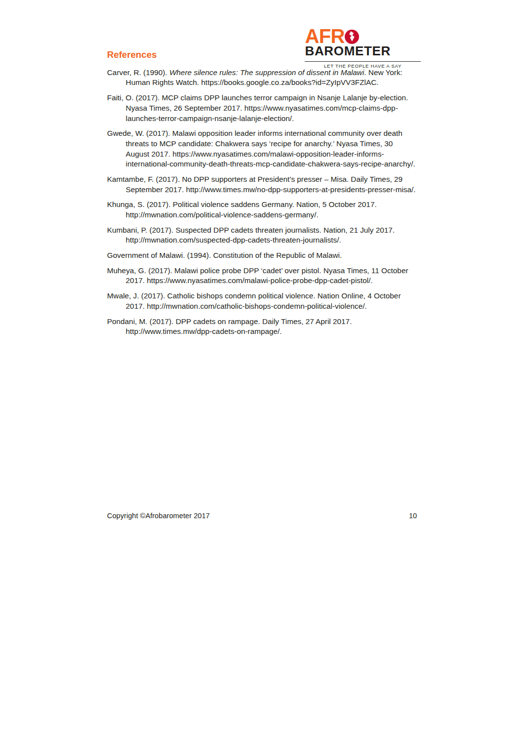AFR BAROMETER LET THE PEOPLE HAVE A SAY
References
Carver, R. (1990). Where silence rules: The suppression of dissent in Malawi. New York: Human Rights Watch. https://books.google.co.za/books?id=ZyIpVV3FZlAC.
Faiti, O. (2017). MCP claims DPP launches terror campaign in Nsanje Lalanje by-election. Nyasa Times, 26 September 2017. https://www.nyasatimes.com/mcp-claims-dpp-launches-terror-campaign-nsanje-lalanje-election/.
Gwede, W. (2017). Malawi opposition leader informs international community over death threats to MCP candidate: Chakwera says ‘recipe for anarchy.’ Nyasa Times, 30 August 2017. https://www.nyasatimes.com/malawi-opposition-leader-informs-international-community-death-threats-mcp-candidate-chakwera-says-recipe-anarchy/.
Kamtambe, F. (2017). No DPP supporters at President’s presser – Misa. Daily Times, 29 September 2017. http://www.times.mw/no-dpp-supporters-at-presidents-presser-misa/.
Khunga, S. (2017). Political violence saddens Germany. Nation, 5 October 2017. http://mwnation.com/political-violence-saddens-germany/.
Kumbani, P. (2017). Suspected DPP cadets threaten journalists. Nation, 21 July 2017. http://mwnation.com/suspected-dpp-cadets-threaten-journalists/.
Government of Malawi. (1994). Constitution of the Republic of Malawi.
Muheya, G. (2017). Malawi police probe DPP ‘cadet’ over pistol. Nyasa Times, 11 October 2017. https://www.nyasatimes.com/malawi-police-probe-dpp-cadet-pistol/.
Mwale, J. (2017). Catholic bishops condemn political violence. Nation Online, 4 October 2017. http://mwnation.com/catholic-bishops-condemn-political-violence/.
Pondani, M. (2017). DPP cadets on rampage. Daily Times, 27 April 2017. http://www.times.mw/dpp-cadets-on-rampage/.
Copyright ©Afrobarometer 2017 10